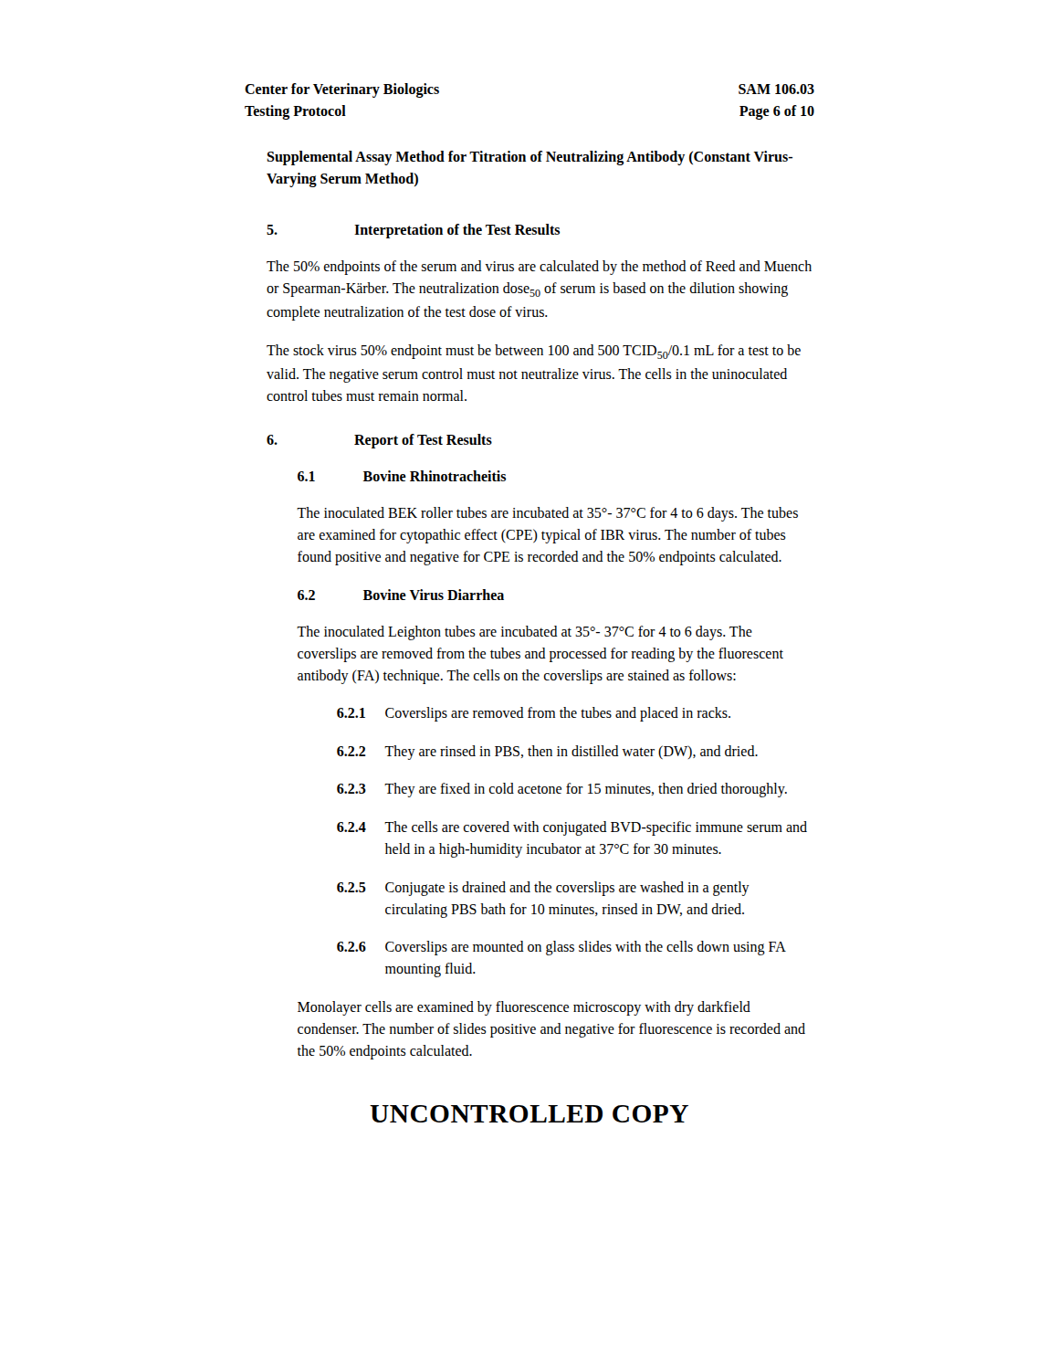Center for Veterinary Biologics SAM 106.03
Testing Protocol Page 6 of 10
Supplemental Assay Method for Titration of Neutralizing Antibody (Constant Virus-Varying Serum Method)
5. Interpretation of the Test Results
The 50% endpoints of the serum and virus are calculated by the method of Reed and Muench or Spearman-Kärber. The neutralization dose50 of serum is based on the dilution showing complete neutralization of the test dose of virus.
The stock virus 50% endpoint must be between 100 and 500 TCID50/0.1 mL for a test to be valid. The negative serum control must not neutralize virus. The cells in the uninoculated control tubes must remain normal.
6. Report of Test Results
6.1 Bovine Rhinotracheitis
The inoculated BEK roller tubes are incubated at 35°- 37°C for 4 to 6 days. The tubes are examined for cytopathic effect (CPE) typical of IBR virus. The number of tubes found positive and negative for CPE is recorded and the 50% endpoints calculated.
6.2 Bovine Virus Diarrhea
The inoculated Leighton tubes are incubated at 35°- 37°C for 4 to 6 days. The coverslips are removed from the tubes and processed for reading by the fluorescent antibody (FA) technique. The cells on the coverslips are stained as follows:
6.2.1 Coverslips are removed from the tubes and placed in racks.
6.2.2 They are rinsed in PBS, then in distilled water (DW), and dried.
6.2.3 They are fixed in cold acetone for 15 minutes, then dried thoroughly.
6.2.4 The cells are covered with conjugated BVD-specific immune serum and held in a high-humidity incubator at 37°C for 30 minutes.
6.2.5 Conjugate is drained and the coverslips are washed in a gently circulating PBS bath for 10 minutes, rinsed in DW, and dried.
6.2.6 Coverslips are mounted on glass slides with the cells down using FA mounting fluid.
Monolayer cells are examined by fluorescence microscopy with dry darkfield condenser. The number of slides positive and negative for fluorescence is recorded and the 50% endpoints calculated.
UNCONTROLLED COPY